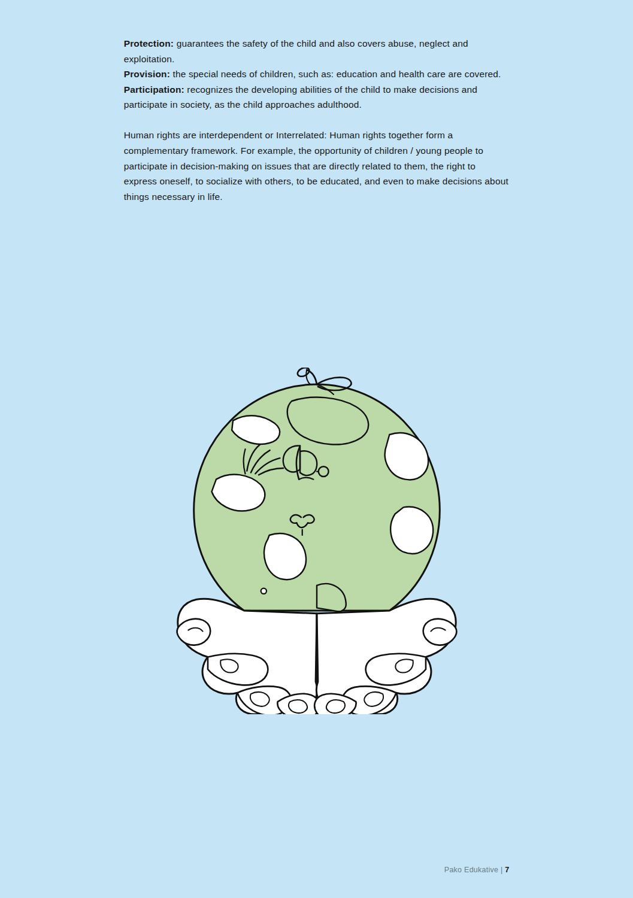Protection: guarantees the safety of the child and also covers abuse, neglect and exploitation.
Provision: the special needs of children, such as: education and health care are covered.
Participation: recognizes the developing abilities of the child to make decisions and participate in society, as the child approaches adulthood.
Human rights are interdependent or Interrelated: Human rights together form a complementary framework. For example, the opportunity of children / young people to participate in decision-making on issues that are directly related to them, the right to express oneself, to socialize with others, to be educated, and even to make decisions about things necessary in life.
Pako Edukative | 7